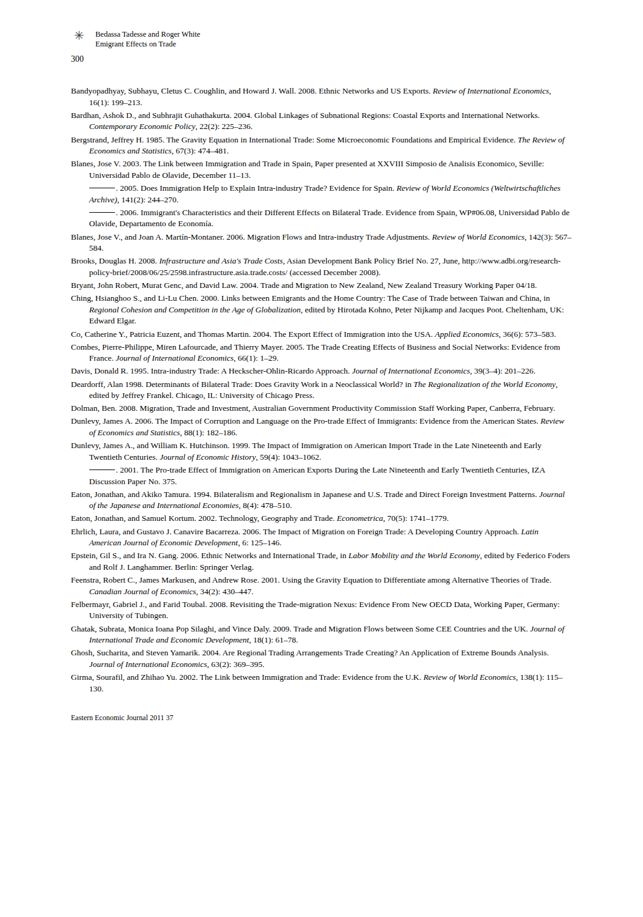✳
Bedassa Tadesse and Roger White
Emigrant Effects on Trade
300
Bandyopadhyay, Subhayu, Cletus C. Coughlin, and Howard J. Wall. 2008. Ethnic Networks and US Exports. Review of International Economics, 16(1): 199–213.
Bardhan, Ashok D., and Subhrajit Guhathakurta. 2004. Global Linkages of Subnational Regions: Coastal Exports and International Networks. Contemporary Economic Policy, 22(2): 225–236.
Bergstrand, Jeffrey H. 1985. The Gravity Equation in International Trade: Some Microeconomic Foundations and Empirical Evidence. The Review of Economics and Statistics, 67(3): 474–481.
Blanes, Jose V. 2003. The Link between Immigration and Trade in Spain, Paper presented at XXVIII Simposio de Analisis Economico, Seville: Universidad Pablo de Olavide, December 11–13.
. 2005. Does Immigration Help to Explain Intra-industry Trade? Evidence for Spain. Review of World Economics (Weltwirtschaftliches Archive), 141(2): 244–270.
. 2006. Immigrant's Characteristics and their Different Effects on Bilateral Trade. Evidence from Spain, WP#06.08, Universidad Pablo de Olavide, Departamento de Economía.
Blanes, Jose V., and Joan A. Martín-Montaner. 2006. Migration Flows and Intra-industry Trade Adjustments. Review of World Economics, 142(3): 567–584.
Brooks, Douglas H. 2008. Infrastructure and Asia's Trade Costs, Asian Development Bank Policy Brief No. 27, June, http://www.adbi.org/research-policy-brief/2008/06/25/2598.infrastructure.asia.trade.costs/ (accessed December 2008).
Bryant, John Robert, Murat Genc, and David Law. 2004. Trade and Migration to New Zealand, New Zealand Treasury Working Paper 04/18.
Ching, Hsianghoo S., and Li-Lu Chen. 2000. Links between Emigrants and the Home Country: The Case of Trade between Taiwan and China, in Regional Cohesion and Competition in the Age of Globalization, edited by Hirotada Kohno, Peter Nijkamp and Jacques Poot. Cheltenham, UK: Edward Elgar.
Co, Catherine Y., Patricia Euzent, and Thomas Martin. 2004. The Export Effect of Immigration into the USA. Applied Economics, 36(6): 573–583.
Combes, Pierre-Philippe, Miren Lafourcade, and Thierry Mayer. 2005. The Trade Creating Effects of Business and Social Networks: Evidence from France. Journal of International Economics, 66(1): 1–29.
Davis, Donald R. 1995. Intra-industry Trade: A Heckscher-Ohlin-Ricardo Approach. Journal of International Economics, 39(3–4): 201–226.
Deardorff, Alan 1998. Determinants of Bilateral Trade: Does Gravity Work in a Neoclassical World? in The Regionalization of the World Economy, edited by Jeffrey Frankel. Chicago, IL: University of Chicago Press.
Dolman, Ben. 2008. Migration, Trade and Investment, Australian Government Productivity Commission Staff Working Paper, Canberra, February.
Dunlevy, James A. 2006. The Impact of Corruption and Language on the Pro-trade Effect of Immigrants: Evidence from the American States. Review of Economics and Statistics, 88(1): 182–186.
Dunlevy, James A., and William K. Hutchinson. 1999. The Impact of Immigration on American Import Trade in the Late Nineteenth and Early Twentieth Centuries. Journal of Economic History, 59(4): 1043–1062.
. 2001. The Pro-trade Effect of Immigration on American Exports During the Late Nineteenth and Early Twentieth Centuries, IZA Discussion Paper No. 375.
Eaton, Jonathan, and Akiko Tamura. 1994. Bilateralism and Regionalism in Japanese and U.S. Trade and Direct Foreign Investment Patterns. Journal of the Japanese and International Economies, 8(4): 478–510.
Eaton, Jonathan, and Samuel Kortum. 2002. Technology, Geography and Trade. Econometrica, 70(5): 1741–1779.
Ehrlich, Laura, and Gustavo J. Canavire Bacarreza. 2006. The Impact of Migration on Foreign Trade: A Developing Country Approach. Latin American Journal of Economic Development, 6: 125–146.
Epstein, Gil S., and Ira N. Gang. 2006. Ethnic Networks and International Trade, in Labor Mobility and the World Economy, edited by Federico Foders and Rolf J. Langhammer. Berlin: Springer Verlag.
Feenstra, Robert C., James Markusen, and Andrew Rose. 2001. Using the Gravity Equation to Differentiate among Alternative Theories of Trade. Canadian Journal of Economics, 34(2): 430–447.
Felbermayr, Gabriel J., and Farid Toubal. 2008. Revisiting the Trade-migration Nexus: Evidence From New OECD Data, Working Paper, Germany: University of Tubingen.
Ghatak, Subrata, Monica Ioana Pop Silaghi, and Vince Daly. 2009. Trade and Migration Flows between Some CEE Countries and the UK. Journal of International Trade and Economic Development, 18(1): 61–78.
Ghosh, Sucharita, and Steven Yamarik. 2004. Are Regional Trading Arrangements Trade Creating? An Application of Extreme Bounds Analysis. Journal of International Economics, 63(2): 369–395.
Girma, Sourafil, and Zhihao Yu. 2002. The Link between Immigration and Trade: Evidence from the U.K. Review of World Economics, 138(1): 115–130.
Eastern Economic Journal 2011 37